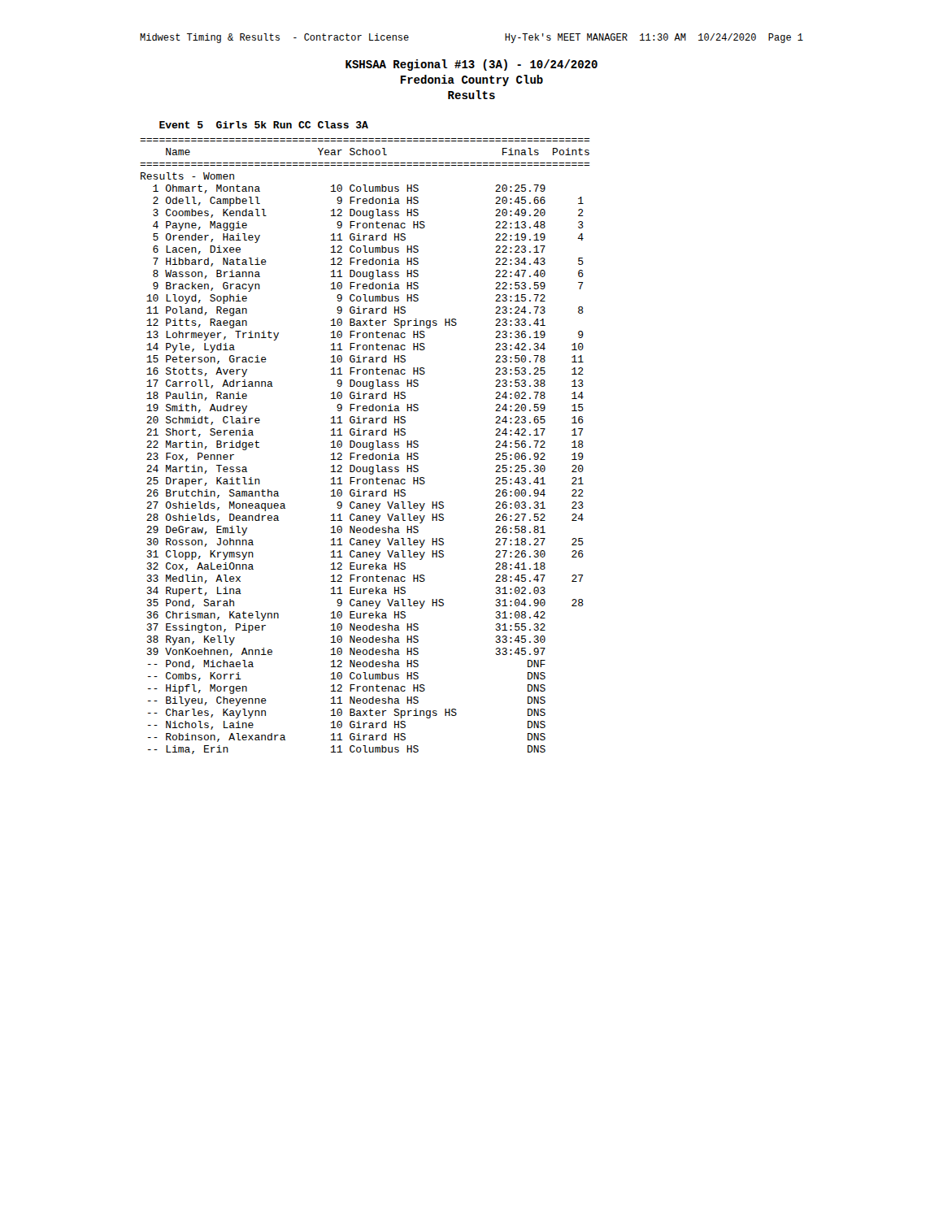Midwest Timing & Results - Contractor License Hy-Tek's MEET MANAGER 11:30 AM 10/24/2020 Page 1
KSHSAA Regional #13 (3A) - 10/24/2020
Fredonia Country Club
Results
Event 5 Girls 5k Run CC Class 3A
=======================================================================
    Name                    Year School                  Finals  Points
=======================================================================
Results - Women
  1 Ohmart, Montana           10 Columbus HS            20:25.79
  2 Odell, Campbell            9 Fredonia HS            20:45.66     1
  3 Coombes, Kendall          12 Douglass HS            20:49.20     2
  4 Payne, Maggie              9 Frontenac HS           22:13.48     3
  5 Orender, Hailey           11 Girard HS              22:19.19     4
  6 Lacen, Dixee              12 Columbus HS            22:23.17
  7 Hibbard, Natalie          12 Fredonia HS            22:34.43     5
  8 Wasson, Brianna           11 Douglass HS            22:47.40     6
  9 Bracken, Gracyn           10 Fredonia HS            22:53.59     7
 10 Lloyd, Sophie              9 Columbus HS            23:15.72
 11 Poland, Regan              9 Girard HS              23:24.73     8
 12 Pitts, Raegan             10 Baxter Springs HS      23:33.41
 13 Lohrmeyer, Trinity        10 Frontenac HS           23:36.19     9
 14 Pyle, Lydia               11 Frontenac HS           23:42.34    10
 15 Peterson, Gracie          10 Girard HS              23:50.78    11
 16 Stotts, Avery             11 Frontenac HS           23:53.25    12
 17 Carroll, Adrianna          9 Douglass HS            23:53.38    13
 18 Paulin, Ranie             10 Girard HS              24:02.78    14
 19 Smith, Audrey              9 Fredonia HS            24:20.59    15
 20 Schmidt, Claire           11 Girard HS              24:23.65    16
 21 Short, Serenia            11 Girard HS              24:42.17    17
 22 Martin, Bridget           10 Douglass HS            24:56.72    18
 23 Fox, Penner               12 Fredonia HS            25:06.92    19
 24 Martin, Tessa             12 Douglass HS            25:25.30    20
 25 Draper, Kaitlin           11 Frontenac HS           25:43.41    21
 26 Brutchin, Samantha        10 Girard HS              26:00.94    22
 27 Oshields, Moneaquea        9 Caney Valley HS        26:03.31    23
 28 Oshields, Deandrea        11 Caney Valley HS        26:27.52    24
 29 DeGraw, Emily             10 Neodesha HS            26:58.81
 30 Rosson, Johnna            11 Caney Valley HS        27:18.27    25
 31 Clopp, Krymsyn            11 Caney Valley HS        27:26.30    26
 32 Cox, AaLeiOnna            12 Eureka HS              28:41.18
 33 Medlin, Alex              12 Frontenac HS           28:45.47    27
 34 Rupert, Lina              11 Eureka HS              31:02.03
 35 Pond, Sarah                9 Caney Valley HS        31:04.90    28
 36 Chrisman, Katelynn        10 Eureka HS              31:08.42
 37 Essington, Piper          10 Neodesha HS            31:55.32
 38 Ryan, Kelly               10 Neodesha HS            33:45.30
 39 VonKoehnen, Annie         10 Neodesha HS            33:45.97
 -- Pond, Michaela            12 Neodesha HS                 DNF
 -- Combs, Korri              10 Columbus HS                 DNS
 -- Hipfl, Morgen             12 Frontenac HS                DNS
 -- Bilyeu, Cheyenne          11 Neodesha HS                 DNS
 -- Charles, Kaylynn          10 Baxter Springs HS           DNS
 -- Nichols, Laine            10 Girard HS                   DNS
 -- Robinson, Alexandra       11 Girard HS                   DNS
 -- Lima, Erin                11 Columbus HS                 DNS